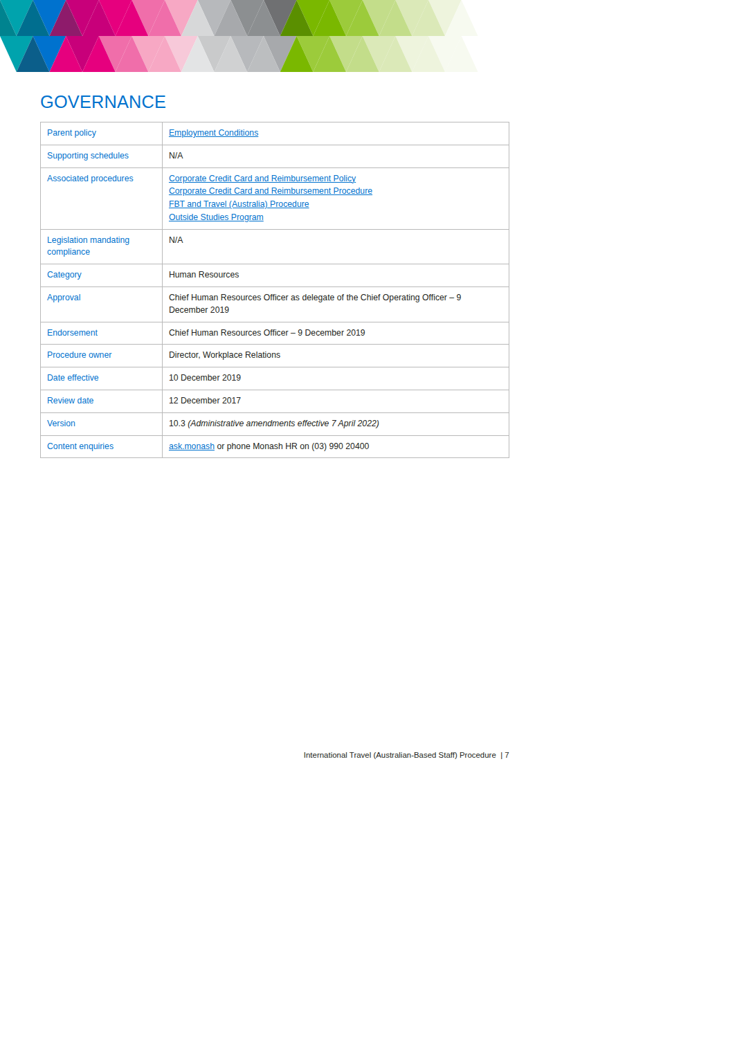GOVERNANCE
| Parent policy | Employment Conditions |
| Supporting schedules | N/A |
| Associated procedures | Corporate Credit Card and Reimbursement Policy Corporate Credit Card and Reimbursement Procedure FBT and Travel (Australia) Procedure Outside Studies Program |
| Legislation mandating compliance | N/A |
| Category | Human Resources |
| Approval | Chief Human Resources Officer as delegate of the Chief Operating Officer – 9 December 2019 |
| Endorsement | Chief Human Resources Officer – 9 December 2019 |
| Procedure owner | Director, Workplace Relations |
| Date effective | 10 December 2019 |
| Review date | 12 December 2017 |
| Version | 10.3 (Administrative amendments effective 7 April 2022) |
| Content enquiries | ask.monash or phone Monash HR on (03) 990 20400 |
International Travel (Australian-Based Staff) Procedure | 7